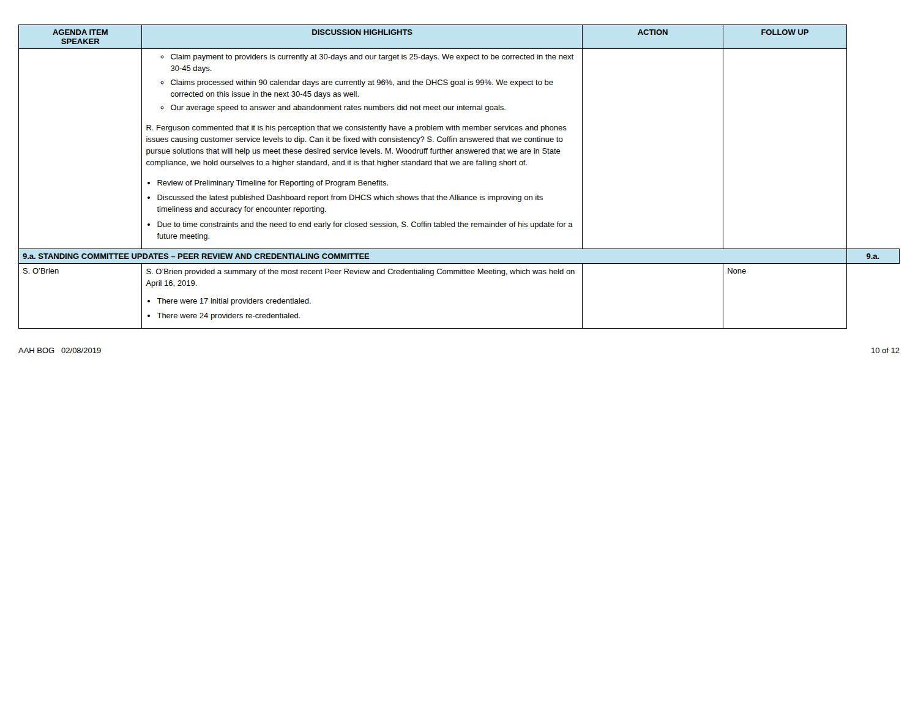| AGENDA ITEM SPEAKER | DISCUSSION HIGHLIGHTS | ACTION | FOLLOW UP | |
| --- | --- | --- | --- | --- |
| | Claim payment to providers is currently at 30-days and our target is 25-days. We expect to be corrected in the next 30-45 days. Claims processed within 90 calendar days are currently at 96%, and the DHCS goal is 99%. We expect to be corrected on this issue in the next 30-45 days as well. Our average speed to answer and abandonment rates numbers did not meet our internal goals. R. Ferguson commented that it is his perception that we consistently have a problem with member services and phones issues causing customer service levels to dip. Can it be fixed with consistency? S. Coffin answered that we continue to pursue solutions that will help us meet these desired service levels. M. Woodruff further answered that we are in State compliance, we hold ourselves to a higher standard, and it is that higher standard that we are falling short of. Review of Preliminary Timeline for Reporting of Program Benefits. Discussed the latest published Dashboard report from DHCS which shows that the Alliance is improving on its timeliness and accuracy for encounter reporting. Due to time constraints and the need to end early for closed session, S. Coffin tabled the remainder of his update for a future meeting. | | | |
| 9.a. STANDING COMMITTEE UPDATES – PEER REVIEW AND CREDENTIALING COMMITTEE | 9.a. |
| S. O’Brien | S. O’Brien provided a summary of the most recent Peer Review and Credentialing Committee Meeting, which was held on April 16, 2019. There were 17 initial providers credentialed. There were 24 providers re-credentialed. | | None | |
AAH BOG 02/08/2019 10 of 12